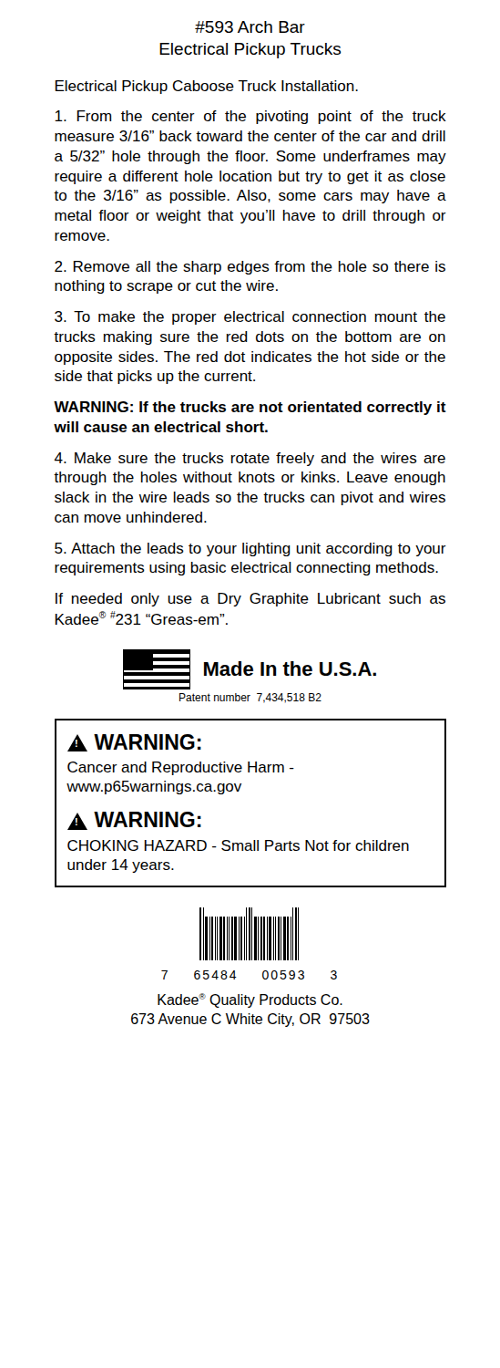#593 Arch Bar
Electrical Pickup Trucks
Electrical Pickup Caboose Truck Installation.
1. From the center of the pivoting point of the truck measure 3/16” back toward the center of the car and drill a 5/32” hole through the floor. Some underframes may require a different hole location but try to get it as close to the 3/16” as possible. Also, some cars may have a metal floor or weight that you’ll have to drill through or remove.
2. Remove all the sharp edges from the hole so there is nothing to scrape or cut the wire.
3. To make the proper electrical connection mount the trucks making sure the red dots on the bottom are on opposite sides. The red dot indicates the hot side or the side that picks up the current.
WARNING: If the trucks are not orientated correctly it will cause an electrical short.
4. Make sure the trucks rotate freely and the wires are through the holes without knots or kinks. Leave enough slack in the wire leads so the trucks can pivot and wires can move unhindered.
5. Attach the leads to your lighting unit according to your requirements using basic electrical connecting methods.
If needed only use a Dry Graphite Lubricant such as Kadee® #231 “Greas-em”.
Made In the U.S.A.
Patent number 7,434,518 B2
WARNING:
Cancer and Reproductive Harm - www.p65warnings.ca.gov
WARNING:
CHOKING HAZARD - Small Parts Not for children under 14 years.
765484005933
Kadee® Quality Products Co.
673 Avenue C White City, OR 97503